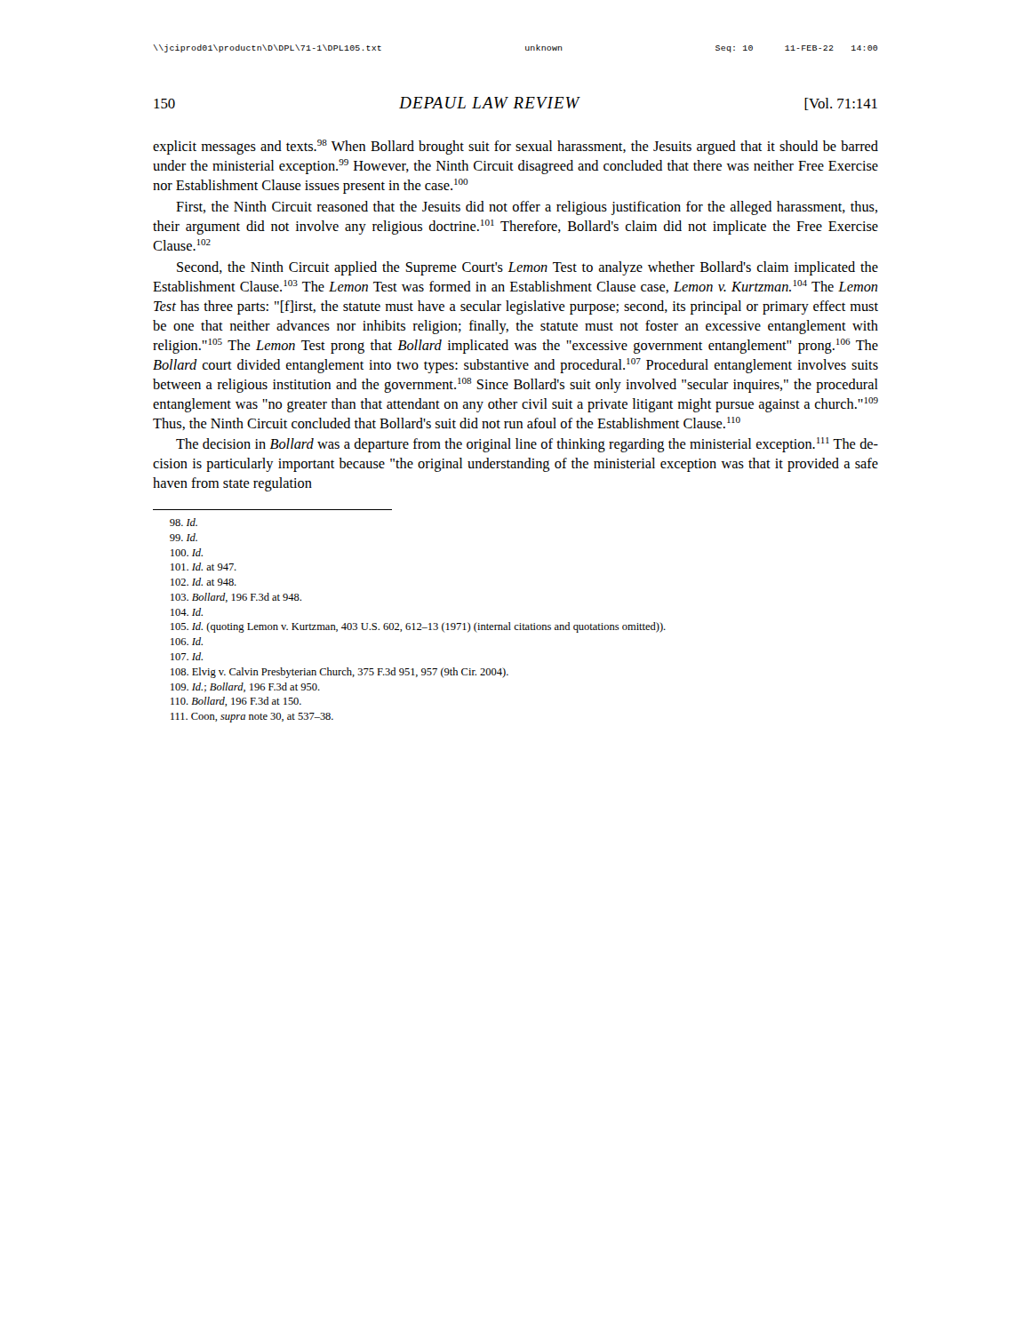\\jciprod01\productn\D\DPL\71-1\DPL105.txt unknown Seq: 10 11-FEB-22 14:00
150 DEPAUL LAW REVIEW [Vol. 71:141
explicit messages and texts.98 When Bollard brought suit for sexual harassment, the Jesuits argued that it should be barred under the ministerial exception.99 However, the Ninth Circuit disagreed and concluded that there was neither Free Exercise nor Establishment Clause issues present in the case.100
First, the Ninth Circuit reasoned that the Jesuits did not offer a religious justification for the alleged harassment, thus, their argument did not involve any religious doctrine.101 Therefore, Bollard's claim did not implicate the Free Exercise Clause.102
Second, the Ninth Circuit applied the Supreme Court's Lemon Test to analyze whether Bollard's claim implicated the Establishment Clause.103 The Lemon Test was formed in an Establishment Clause case, Lemon v. Kurtzman.104 The Lemon Test has three parts: "[f]irst, the statute must have a secular legislative purpose; second, its principal or primary effect must be one that neither advances nor inhibits religion; finally, the statute must not foster an excessive entanglement with religion."105 The Lemon Test prong that Bollard implicated was the "excessive government entanglement" prong.106 The Bollard court divided entanglement into two types: substantive and procedural.107 Procedural entanglement involves suits between a religious institution and the government.108 Since Bollard's suit only involved "secular inquires," the procedural entanglement was "no greater than that attendant on any other civil suit a private litigant might pursue against a church."109 Thus, the Ninth Circuit concluded that Bollard's suit did not run afoul of the Establishment Clause.110
The decision in Bollard was a departure from the original line of thinking regarding the ministerial exception.111 The decision is particularly important because "the original understanding of the ministerial exception was that it provided a safe haven from state regulation
98. Id.
99. Id.
100. Id.
101. Id. at 947.
102. Id. at 948.
103. Bollard, 196 F.3d at 948.
104. Id.
105. Id. (quoting Lemon v. Kurtzman, 403 U.S. 602, 612–13 (1971) (internal citations and quotations omitted)).
106. Id.
107. Id.
108. Elvig v. Calvin Presbyterian Church, 375 F.3d 951, 957 (9th Cir. 2004).
109. Id.; Bollard, 196 F.3d at 950.
110. Bollard, 196 F.3d at 150.
111. Coon, supra note 30, at 537–38.